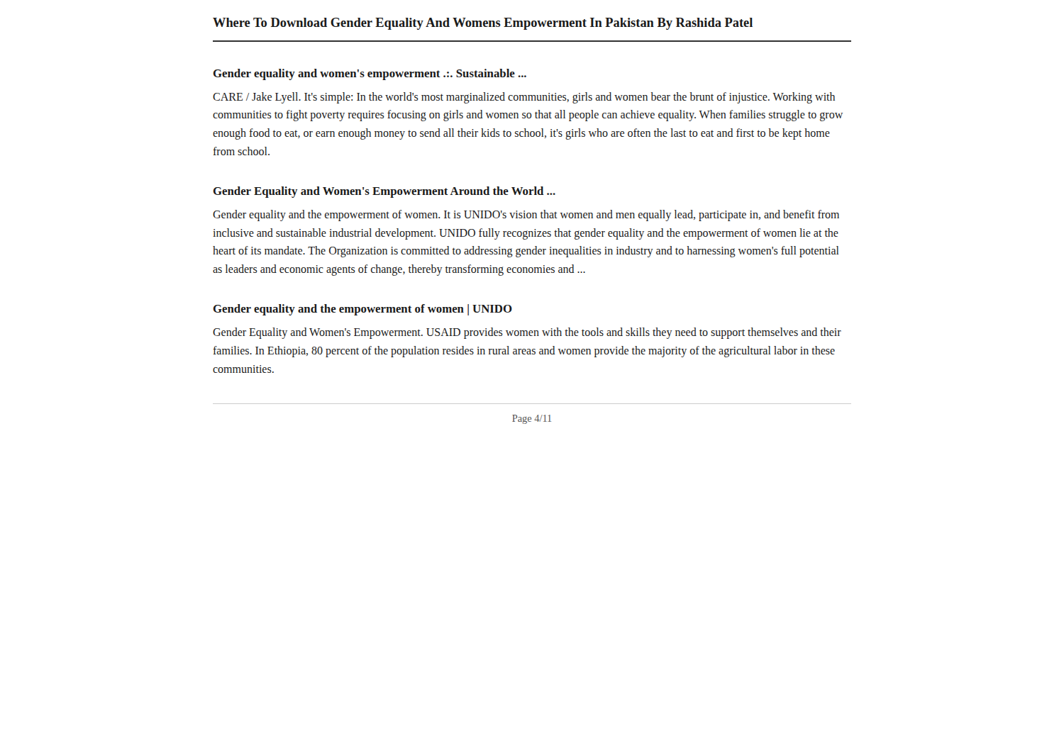Where To Download Gender Equality And Womens Empowerment In Pakistan By Rashida Patel
Gender equality and women's empowerment .:. Sustainable ...
CARE / Jake Lyell. It's simple: In the world's most marginalized communities, girls and women bear the brunt of injustice. Working with communities to fight poverty requires focusing on girls and women so that all people can achieve equality. When families struggle to grow enough food to eat, or earn enough money to send all their kids to school, it's girls who are often the last to eat and first to be kept home from school.
Gender Equality and Women's Empowerment Around the World ...
Gender equality and the empowerment of women. It is UNIDO's vision that women and men equally lead, participate in, and benefit from inclusive and sustainable industrial development. UNIDO fully recognizes that gender equality and the empowerment of women lie at the heart of its mandate. The Organization is committed to addressing gender inequalities in industry and to harnessing women's full potential as leaders and economic agents of change, thereby transforming economies and ...
Gender equality and the empowerment of women | UNIDO
Gender Equality and Women's Empowerment. USAID provides women with the tools and skills they need to support themselves and their families. In Ethiopia, 80 percent of the population resides in rural areas and women provide the majority of the agricultural labor in these communities.
Page 4/11